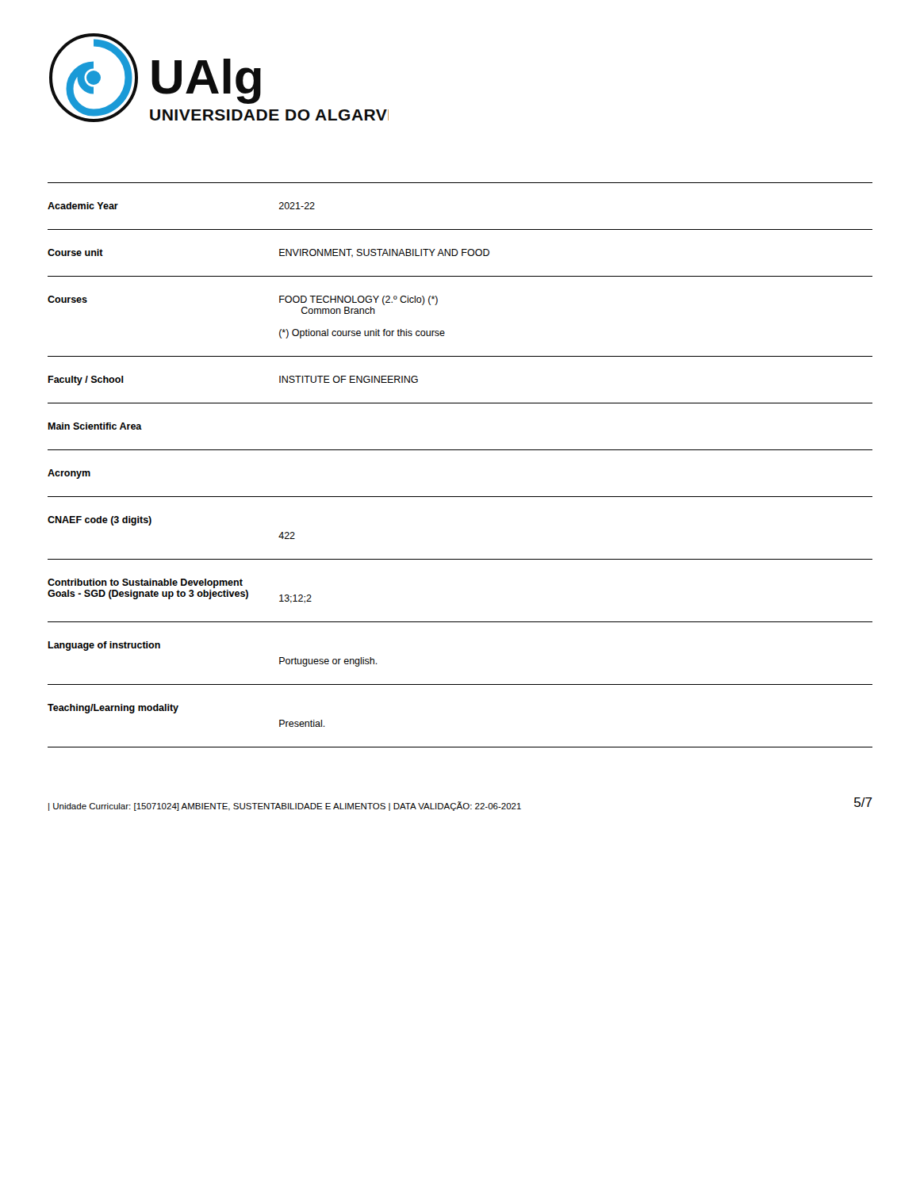UAlg UNIVERSIDADE DO ALGARVE
| Academic Year | 2021-22 |
| Course unit | ENVIRONMENT, SUSTAINABILITY AND FOOD |
| Courses | FOOD TECHNOLOGY (2.º Ciclo) (*) Common Branch (*) Optional course unit for this course |
| Faculty / School | INSTITUTE OF ENGINEERING |
| Main Scientific Area | |
| Acronym | |
| CNAEF code (3 digits) | 422 |
| Contribution to Sustainable Development Goals - SGD (Designate up to 3 objectives) | 13;12;2 |
| Language of instruction | Portuguese or english. |
| Teaching/Learning modality | Presential. |
| Unidade Curricular: [15071024] AMBIENTE, SUSTENTABILIDADE E ALIMENTOS | DATA VALIDAÇÃO: 22-06-2021 5/7